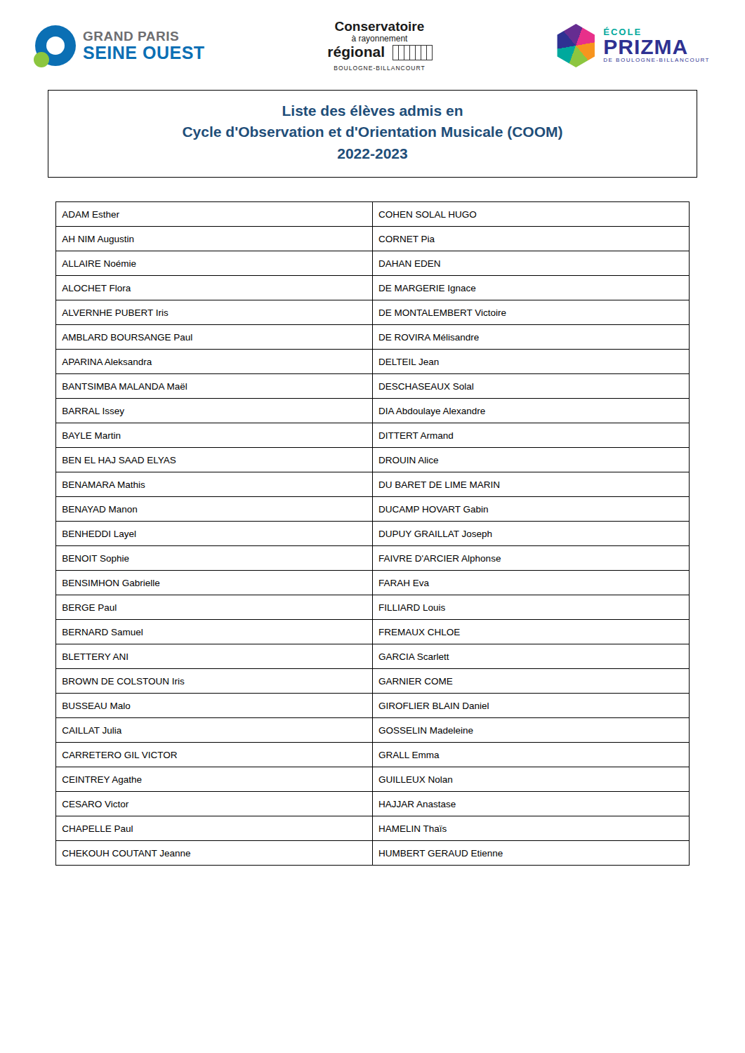GRAND PARIS
SEINE OUEST
Conservatoire
à rayonnement
régional
BOULOGNE-BILLANCOURT
ÉCOLE
PRIZMA
DE BOULOGNE-BILLANCOURT
Liste des élèves admis en
Cycle d'Observation et d'Orientation Musicale (COOM)
2022-2023
| ADAM Esther | COHEN SOLAL HUGO |
| AH NIM Augustin | CORNET Pia |
| ALLAIRE Noémie | DAHAN EDEN |
| ALOCHET Flora | DE MARGERIE Ignace |
| ALVERNHE PUBERT Iris | DE MONTALEMBERT Victoire |
| AMBLARD BOURSANGE Paul | DE ROVIRA Mélisandre |
| APARINA Aleksandra | DELTEIL Jean |
| BANTSIMBA MALANDA Maël | DESCHASEAUX Solal |
| BARRAL Issey | DIA Abdoulaye Alexandre |
| BAYLE Martin | DITTERT Armand |
| BEN EL HAJ SAAD ELYAS | DROUIN Alice |
| BENAMARA Mathis | DU BARET DE LIME MARIN |
| BENAYAD Manon | DUCAMP HOVART Gabin |
| BENHEDDI Layel | DUPUY GRAILLAT Joseph |
| BENOIT Sophie | FAIVRE D'ARCIER Alphonse |
| BENSIMHON Gabrielle | FARAH Eva |
| BERGE Paul | FILLIARD Louis |
| BERNARD Samuel | FREMAUX CHLOE |
| BLETTERY ANI | GARCIA Scarlett |
| BROWN DE COLSTOUN Iris | GARNIER COME |
| BUSSEAU Malo | GIROFLIER BLAIN Daniel |
| CAILLAT Julia | GOSSELIN Madeleine |
| CARRETERO GIL VICTOR | GRALL Emma |
| CEINTREY Agathe | GUILLEUX Nolan |
| CESARO Victor | HAJJAR Anastase |
| CHAPELLE Paul | HAMELIN Thaïs |
| CHEKOUH COUTANT Jeanne | HUMBERT GERAUD Etienne |